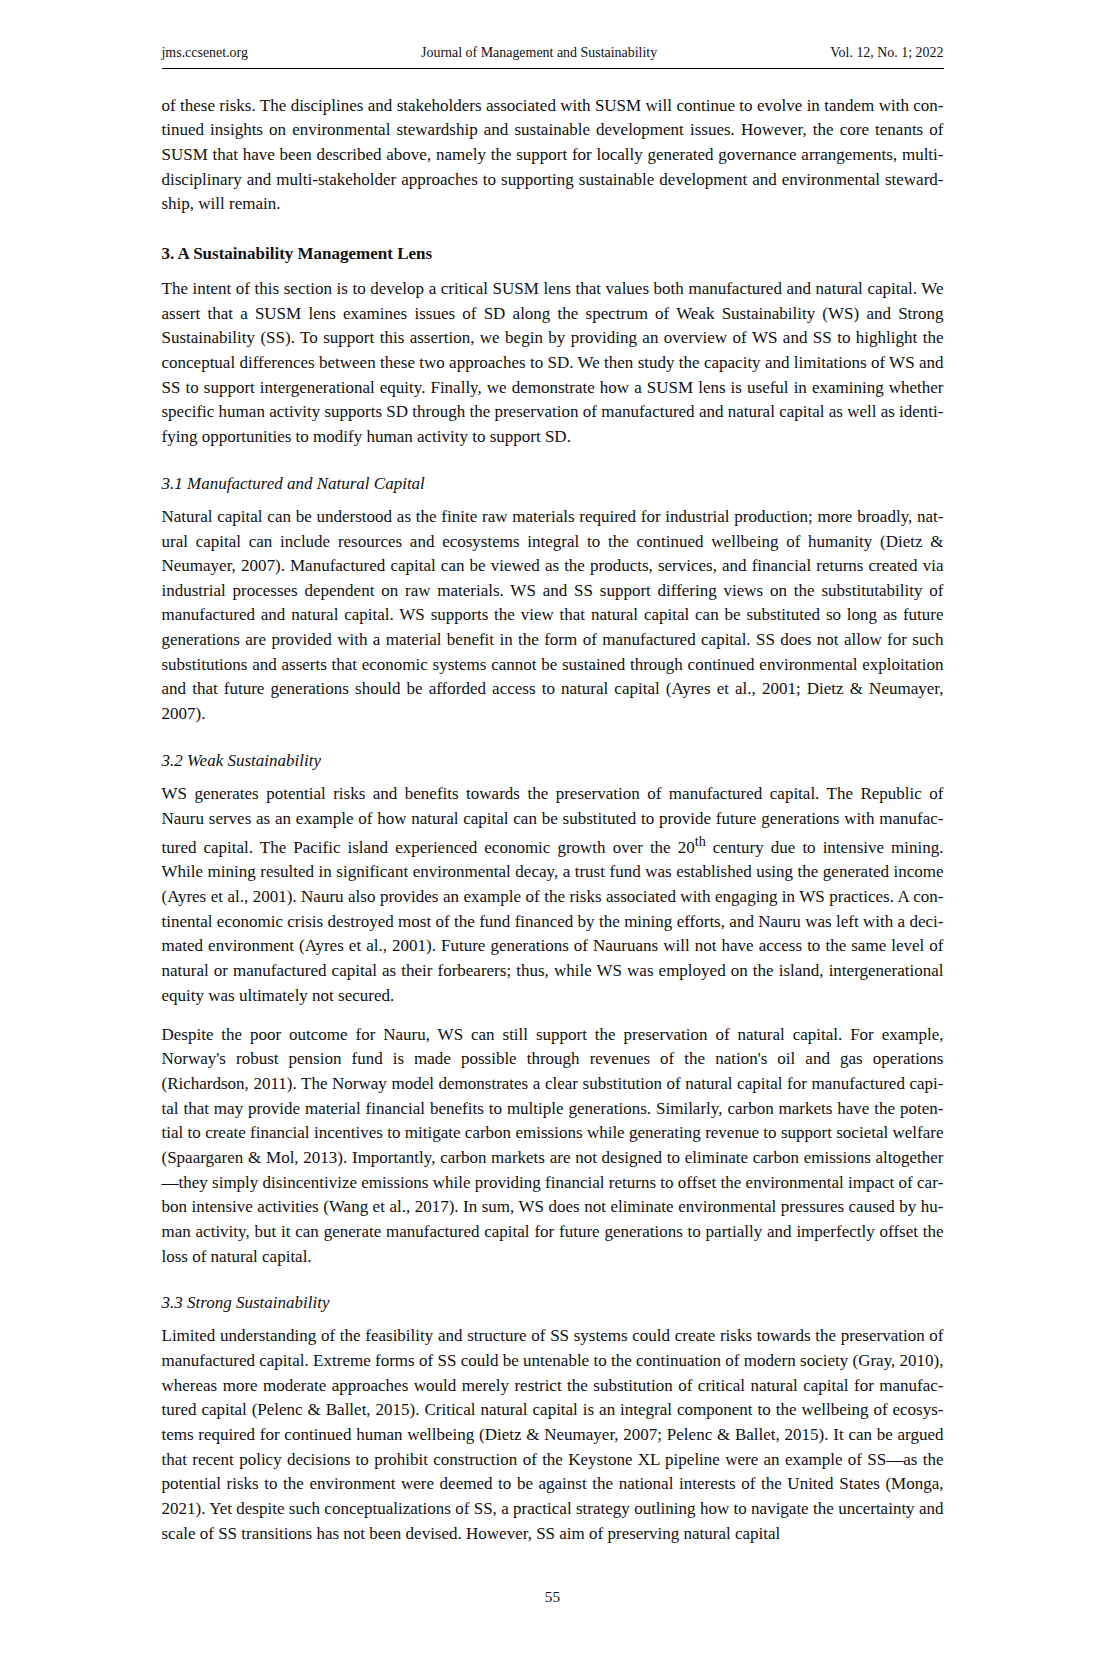jms.ccsenet.org Journal of Management and Sustainability Vol. 12, No. 1; 2022
of these risks. The disciplines and stakeholders associated with SUSM will continue to evolve in tandem with continued insights on environmental stewardship and sustainable development issues. However, the core tenants of SUSM that have been described above, namely the support for locally generated governance arrangements, multidisciplinary and multi-stakeholder approaches to supporting sustainable development and environmental stewardship, will remain.
3. A Sustainability Management Lens
The intent of this section is to develop a critical SUSM lens that values both manufactured and natural capital. We assert that a SUSM lens examines issues of SD along the spectrum of Weak Sustainability (WS) and Strong Sustainability (SS). To support this assertion, we begin by providing an overview of WS and SS to highlight the conceptual differences between these two approaches to SD. We then study the capacity and limitations of WS and SS to support intergenerational equity. Finally, we demonstrate how a SUSM lens is useful in examining whether specific human activity supports SD through the preservation of manufactured and natural capital as well as identifying opportunities to modify human activity to support SD.
3.1 Manufactured and Natural Capital
Natural capital can be understood as the finite raw materials required for industrial production; more broadly, natural capital can include resources and ecosystems integral to the continued wellbeing of humanity (Dietz & Neumayer, 2007). Manufactured capital can be viewed as the products, services, and financial returns created via industrial processes dependent on raw materials. WS and SS support differing views on the substitutability of manufactured and natural capital. WS supports the view that natural capital can be substituted so long as future generations are provided with a material benefit in the form of manufactured capital. SS does not allow for such substitutions and asserts that economic systems cannot be sustained through continued environmental exploitation and that future generations should be afforded access to natural capital (Ayres et al., 2001; Dietz & Neumayer, 2007).
3.2 Weak Sustainability
WS generates potential risks and benefits towards the preservation of manufactured capital. The Republic of Nauru serves as an example of how natural capital can be substituted to provide future generations with manufactured capital. The Pacific island experienced economic growth over the 20th century due to intensive mining. While mining resulted in significant environmental decay, a trust fund was established using the generated income (Ayres et al., 2001). Nauru also provides an example of the risks associated with engaging in WS practices. A continental economic crisis destroyed most of the fund financed by the mining efforts, and Nauru was left with a decimated environment (Ayres et al., 2001). Future generations of Nauruans will not have access to the same level of natural or manufactured capital as their forbearers; thus, while WS was employed on the island, intergenerational equity was ultimately not secured.
Despite the poor outcome for Nauru, WS can still support the preservation of natural capital. For example, Norway's robust pension fund is made possible through revenues of the nation's oil and gas operations (Richardson, 2011). The Norway model demonstrates a clear substitution of natural capital for manufactured capital that may provide material financial benefits to multiple generations. Similarly, carbon markets have the potential to create financial incentives to mitigate carbon emissions while generating revenue to support societal welfare (Spaargaren & Mol, 2013). Importantly, carbon markets are not designed to eliminate carbon emissions altogether—they simply disincentivize emissions while providing financial returns to offset the environmental impact of carbon intensive activities (Wang et al., 2017). In sum, WS does not eliminate environmental pressures caused by human activity, but it can generate manufactured capital for future generations to partially and imperfectly offset the loss of natural capital.
3.3 Strong Sustainability
Limited understanding of the feasibility and structure of SS systems could create risks towards the preservation of manufactured capital. Extreme forms of SS could be untenable to the continuation of modern society (Gray, 2010), whereas more moderate approaches would merely restrict the substitution of critical natural capital for manufactured capital (Pelenc & Ballet, 2015). Critical natural capital is an integral component to the wellbeing of ecosystems required for continued human wellbeing (Dietz & Neumayer, 2007; Pelenc & Ballet, 2015). It can be argued that recent policy decisions to prohibit construction of the Keystone XL pipeline were an example of SS—as the potential risks to the environment were deemed to be against the national interests of the United States (Monga, 2021). Yet despite such conceptualizations of SS, a practical strategy outlining how to navigate the uncertainty and scale of SS transitions has not been devised. However, SS aim of preserving natural capital
55